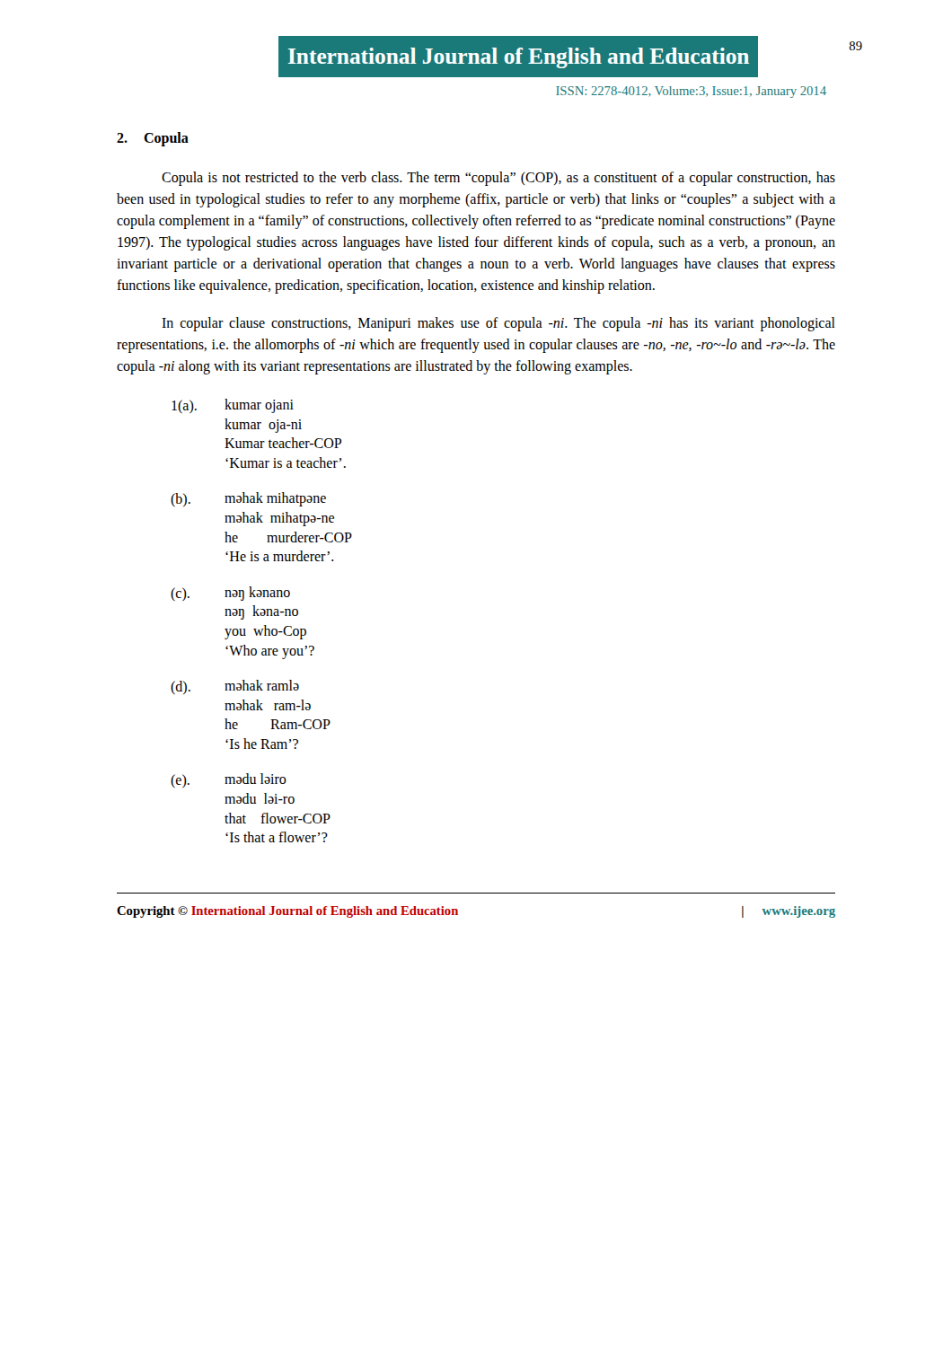89
International Journal of English and Education
ISSN: 2278-4012, Volume:3, Issue:1, January 2014
2. Copula
Copula is not restricted to the verb class. The term “copula” (COP), as a constituent of a copular construction, has been used in typological studies to refer to any morpheme (affix, particle or verb) that links or “couples” a subject with a copula complement in a “family” of constructions, collectively often referred to as “predicate nominal constructions” (Payne 1997). The typological studies across languages have listed four different kinds of copula, such as a verb, a pronoun, an invariant particle or a derivational operation that changes a noun to a verb. World languages have clauses that express functions like equivalence, predication, specification, location, existence and kinship relation.
In copular clause constructions, Manipuri makes use of copula -ni. The copula -ni has its variant phonological representations, i.e. the allomorphs of -ni which are frequently used in copular clauses are -no, -ne, -ro~-lo and -rə~-lə. The copula -ni along with its variant representations are illustrated by the following examples.
1(a).
kumar ojani
kumar oja-ni
Kumar teacher-COP
‘Kumar is a teacher’.
(b).
məhak mihatpəne
məhak mihatpə-ne
he murderer-COP
‘He is a murderer’.
(c).
nəŋ kənano
nəŋ kəna-no
you who-Cop
‘Who are you’?
(d).
məhak ramlə
məhak ram-lə
he Ram-COP
‘Is he Ram’?
(e).
mədu ləiro
mədu ləi-ro
that flower-COP
‘Is that a flower’?
Copyright © International Journal of English and Education
|www.ijee.org